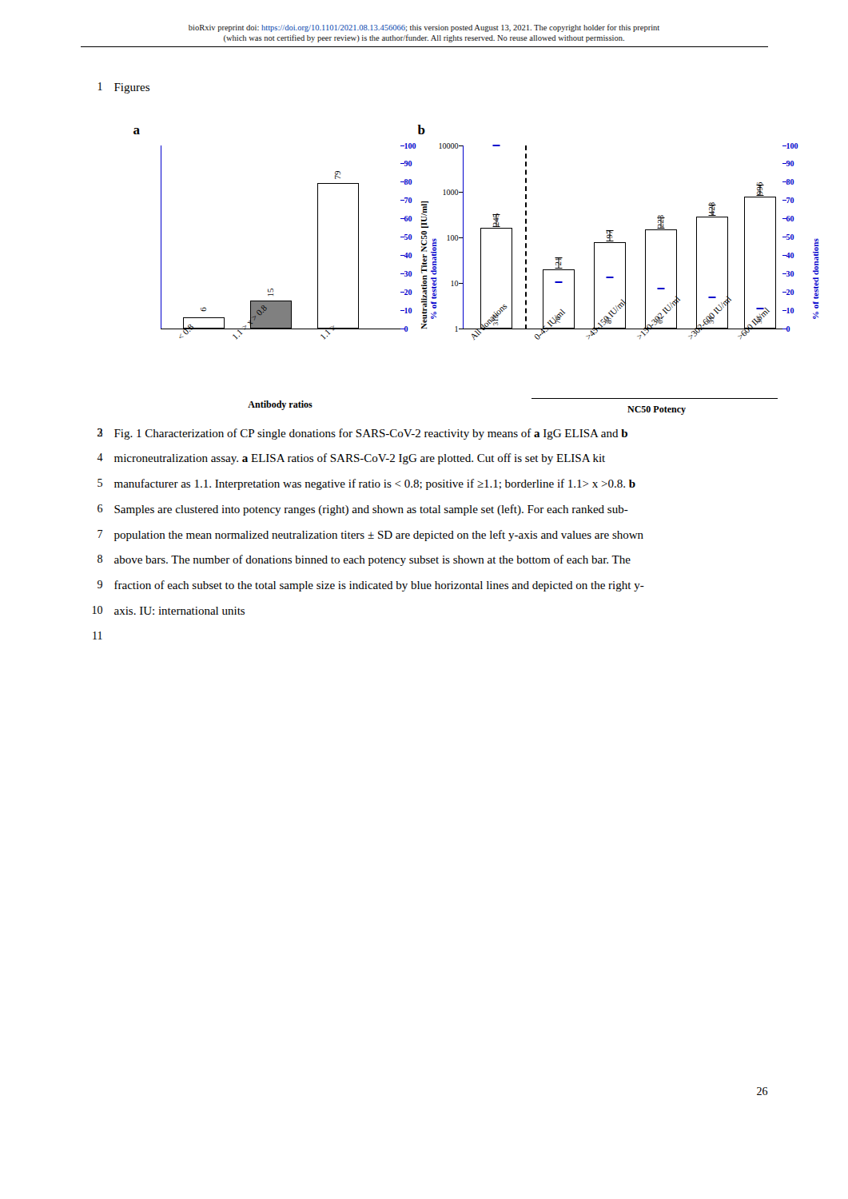bioRxiv preprint doi: https://doi.org/10.1101/2021.08.13.456066; this version posted August 13, 2021. The copyright holder for this preprint
(which was not certified by peer review) is the author/funder. All rights reserved. No reuse allowed without permission.
1
Figures
a
0
10
20
30
40
50
60
70
80
90
100
% of tested donations
6
15
79
< 0.8 1.1 > x > 0.8 1.1 ≥
Antibody ratios
b
1
10
100
1000
10000
Neutralization Titer NC50 [IU/ml]
0
10
20
30
40
50
60
70
80
90
100
% of tested donations
245 313
21 78
97 87
223 67
428 51
996 30
All donations 0-45 IU/ml >45-150 IU/ml >150-302 IU/ml >302-600 IU/ml >600 IU/ml
NC50 Potency
2
3 Fig. 1 Characterization of CP single donations for SARS-CoV-2 reactivity by means of a IgG ELISA and b
4 microneutralization assay. a ELISA ratios of SARS-CoV-2 IgG are plotted. Cut off is set by ELISA kit
5 manufacturer as 1.1. Interpretation was negative if ratio is < 0.8; positive if ≥1.1; borderline if 1.1> x >0.8. b
6 Samples are clustered into potency ranges (right) and shown as total sample set (left). For each ranked sub-
7 population the mean normalized neutralization titers ± SD are depicted on the left y-axis and values are shown
8 above bars. The number of donations binned to each potency subset is shown at the bottom of each bar. The
9 fraction of each subset to the total sample size is indicated by blue horizontal lines and depicted on the right y-
10 axis. IU: international units
11
26